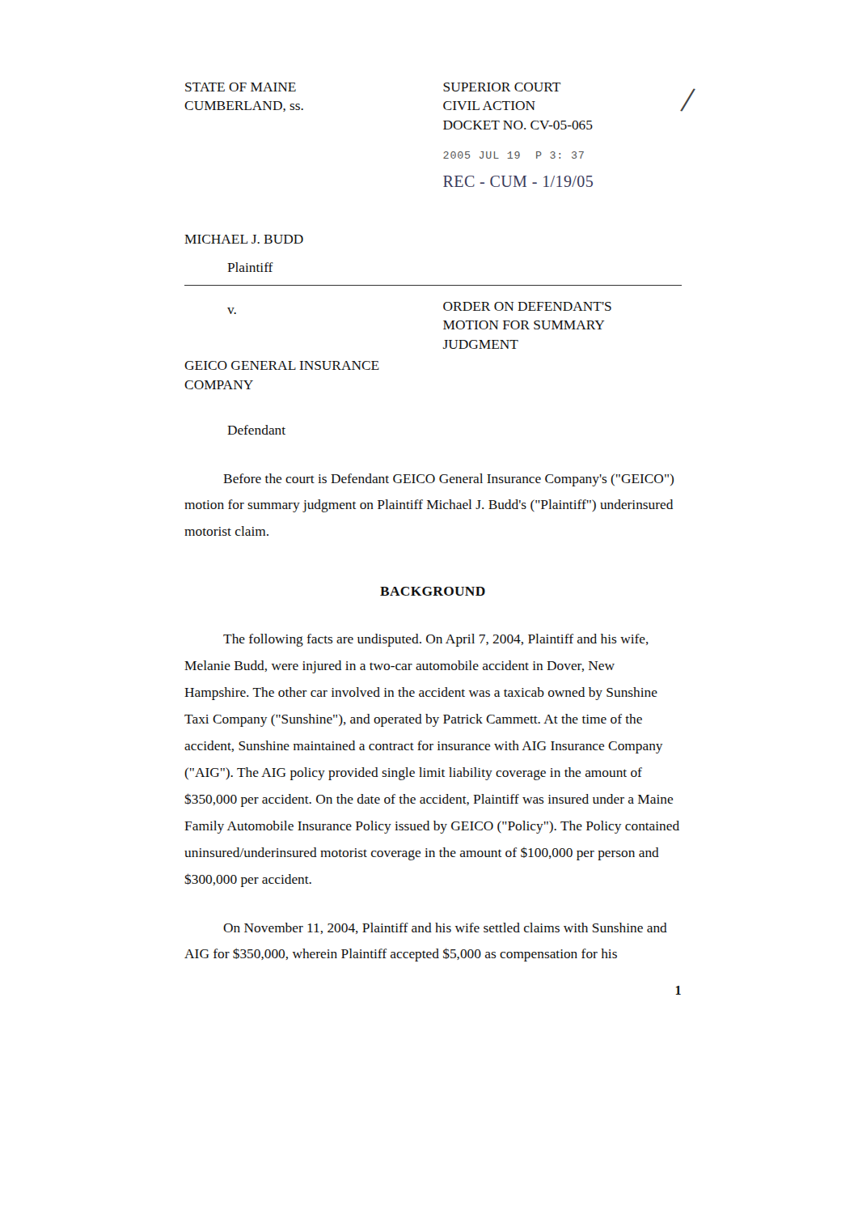/
| STATE OF MAINE CUMBERLAND, ss. | SUPERIOR COURT CIVIL ACTION DOCKET NO. CV-05-065 2005 JUL 19 P 3: 37 REC - CUM - 1/19/05 |
| MICHAEL J. BUDD Plaintiff | |
| v. GEICO GENERAL INSURANCE COMPANY Defendant | ORDER ON DEFENDANT'S MOTION FOR SUMMARY JUDGMENT |
Before the court is Defendant GEICO General Insurance Company's ("GEICO") motion for summary judgment on Plaintiff Michael J. Budd's ("Plaintiff") underinsured motorist claim.
BACKGROUND
The following facts are undisputed. On April 7, 2004, Plaintiff and his wife, Melanie Budd, were injured in a two-car automobile accident in Dover, New Hampshire. The other car involved in the accident was a taxicab owned by Sunshine Taxi Company ("Sunshine"), and operated by Patrick Cammett. At the time of the accident, Sunshine maintained a contract for insurance with AIG Insurance Company ("AIG"). The AIG policy provided single limit liability coverage in the amount of $350,000 per accident. On the date of the accident, Plaintiff was insured under a Maine Family Automobile Insurance Policy issued by GEICO ("Policy"). The Policy contained uninsured/underinsured motorist coverage in the amount of $100,000 per person and $300,000 per accident.
On November 11, 2004, Plaintiff and his wife settled claims with Sunshine and AIG for $350,000, wherein Plaintiff accepted $5,000 as compensation for his
1